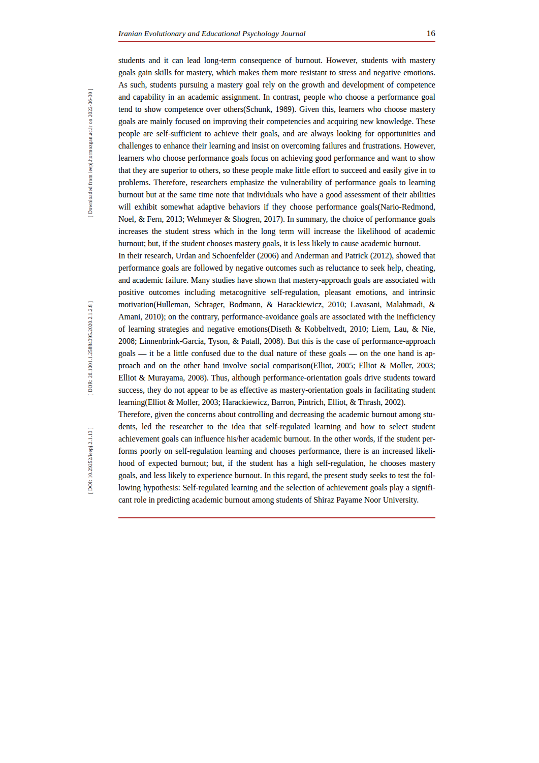[ Downloaded from ieepj.hormozgan.ac.ir on 2022-06-30 ]
[ DOR: 20.1001.1.25884395.2020.2.1.2.8 ]
[ DOI: 10.29252/ieepj.2.1.13 ]
Iranian Evolutionary and Educational Psychology Journal
16
students and it can lead long-term consequence of burnout. However, students with mastery goals gain skills for mastery, which makes them more resistant to stress and negative emotions. As such, students pursuing a mastery goal rely on the growth and development of competence and capability in an academic assignment. In contrast, people who choose a performance goal tend to show competence over others(Schunk, 1989). Given this, learners who choose mastery goals are mainly focused on improving their competencies and acquiring new knowledge. These people are self-sufficient to achieve their goals, and are always looking for opportunities and challenges to enhance their learning and insist on overcoming failures and frustrations. However, learners who choose performance goals focus on achieving good performance and want to show that they are superior to others, so these people make little effort to succeed and easily give in to problems. Therefore, researchers emphasize the vulnerability of performance goals to learning burnout but at the same time note that individuals who have a good assessment of their abilities will exhibit somewhat adaptive behaviors if they choose performance goals(Nario-Redmond, Noel, & Fern, 2013; Wehmeyer & Shogren, 2017). In summary, the choice of performance goals increases the student stress which in the long term will increase the likelihood of academic burnout; but, if the student chooses mastery goals, it is less likely to cause academic burnout.
In their research, Urdan and Schoenfelder (2006) and Anderman and Patrick (2012), showed that performance goals are followed by negative outcomes such as reluctance to seek help, cheating, and academic failure. Many studies have shown that mastery-approach goals are associated with positive outcomes including metacognitive self-regulation, pleasant emotions, and intrinsic motivation(Hulleman, Schrager, Bodmann, & Harackiewicz, 2010; Lavasani, Malahmadi, & Amani, 2010); on the contrary, performance-avoidance goals are associated with the inefficiency of learning strategies and negative emotions(Diseth & Kobbeltvedt, 2010; Liem, Lau, & Nie, 2008; Linnenbrink-Garcia, Tyson, & Patall, 2008). But this is the case of performance-approach goals — it be a little confused due to the dual nature of these goals — on the one hand is approach and on the other hand involve social comparison(Elliot, 2005; Elliot & Moller, 2003; Elliot & Murayama, 2008). Thus, although performance-orientation goals drive students toward success, they do not appear to be as effective as mastery-orientation goals in facilitating student learning(Elliot & Moller, 2003; Harackiewicz, Barron, Pintrich, Elliot, & Thrash, 2002).
Therefore, given the concerns about controlling and decreasing the academic burnout among students, led the researcher to the idea that self-regulated learning and how to select student achievement goals can influence his/her academic burnout. In the other words, if the student performs poorly on self-regulation learning and chooses performance, there is an increased likelihood of expected burnout; but, if the student has a high self-regulation, he chooses mastery goals, and less likely to experience burnout. In this regard, the present study seeks to test the following hypothesis: Self-regulated learning and the selection of achievement goals play a significant role in predicting academic burnout among students of Shiraz Payame Noor University.